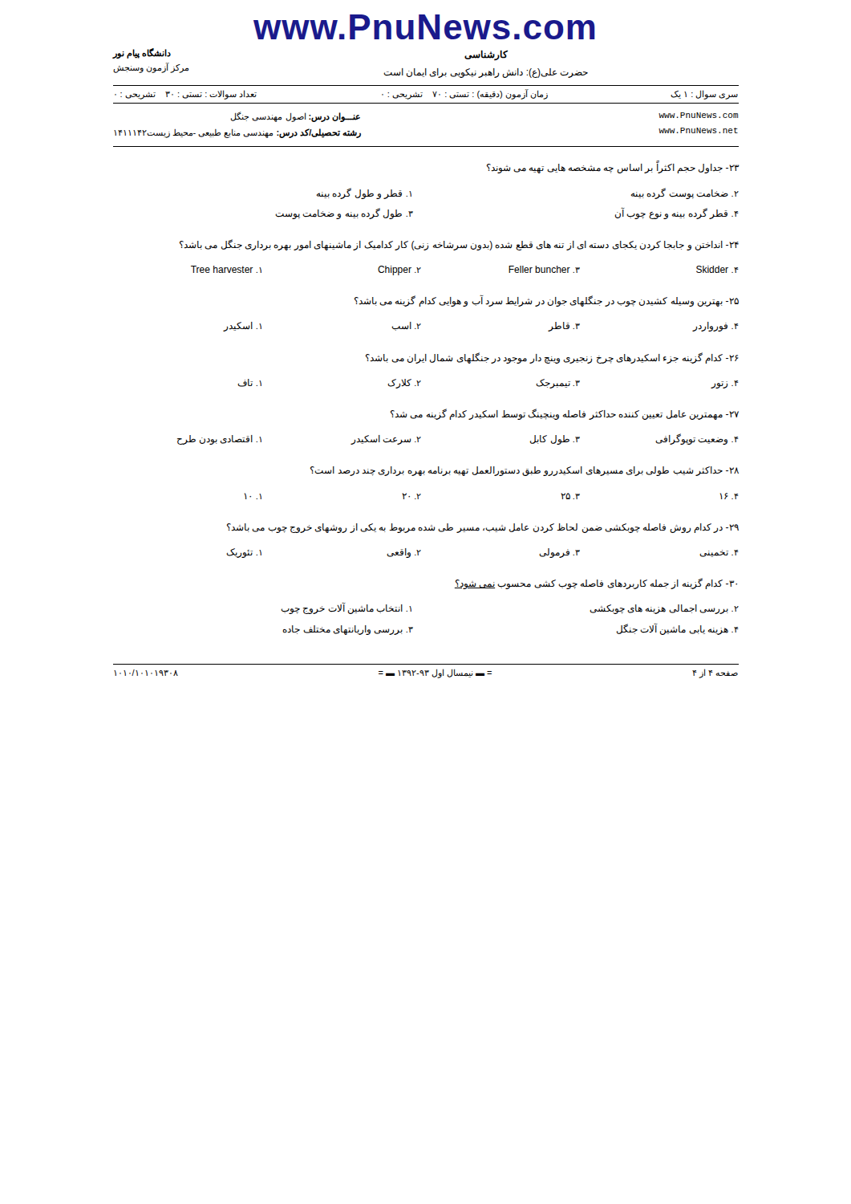www.PnuNews.com
کارشناسی
حضرت علی(ع): دانش راهبر نیکویی برای ایمان است
دانشگاه پیام نور
مرکز آزمون وسنجش
سری سوال : ۱ یک
زمان آزمون (دقیقه) : تستی : ۷۰ تشریحی : ۰
تعداد سوالات : تستی : ۳۰ تشریحی : ۰
www.PnuNews.com
www.PnuNews.net
عنـــوان درس: اصول مهندسی جنگل
رشته تحصیلی/کد درس: مهندسی منابع طبیعی -محیط زیست۱۴۱۱۱۴۲
۲۳- جداول حجم اکثراً بر اساس چه مشخصه هایی تهیه می شوند؟
۲. ضخامت پوست گرده بینه
۱. قطر و طول گرده بینه
۴. قطر گرده بینه و نوع چوب آن
۳. طول گرده بینه و ضخامت پوست
۲۴- انداختن و جابجا کردن یکجای دسته ای از تنه های قطع شده (بدون سرشاخه زنی) کار کدامیک از ماشینهای امور بهره برداری جنگل می باشد؟
۴. Skidder
۳. Feller buncher
۲. Chipper
۱. Tree harvester
۲۵- بهترین وسیله کشیدن چوب در جنگلهای جوان در شرایط سرد آب و هوایی کدام گزینه می باشد؟
۴. فورواردر
۳. قاطر
۲. اسب
۱. اسکیدر
۲۶- کدام گزینه جزء اسکیدرهای چرخ زنجیری وینچ دار موجود در جنگلهای شمال ایران می باشد؟
۴. زتور
۳. تیمبرجک
۲. کلارک
۱. تاف
۲۷- مهمترین عامل تعیین کننده حداکثر فاصله وینچینگ توسط اسکیدر کدام گزینه می شد؟
۴. وضعیت توپوگرافی
۳. طول کابل
۲. سرعت اسکیدر
۱. اقتصادی بودن طرح
۲۸- حداکثر شیب طولی برای مسیرهای اسکیدررو طبق دستورالعمل تهیه برنامه بهره برداری چند درصد است؟
۴. ۱۶
۳. ۲۵
۲. ۲۰
۱. ۱۰
۲۹- در کدام روش فاصله چوبکشی ضمن لحاظ کردن عامل شیب، مسیر طی شده مربوط به یکی از روشهای خروج چوب می باشد؟
۴. تخمینی
۳. فرمولی
۲. واقعی
۱. تئوریک
۳۰- کدام گزینه از جمله کاربردهای فاصله چوب کشی محسوب نمی شود؟
۲. بررسی اجمالی هزینه های چوبکشی
۱. انتخاب ماشین آلات خروج چوب
۴. هزینه یابی ماشین آلات جنگل
۳. بررسی واریانتهای مختلف جاده
صفحه ۴ از ۴
= ▬ نیمسال اول ۹۳-۱۳۹۲ ▬ =
۱۰۱۰/۱۰۱۰۱۹۳۰۸